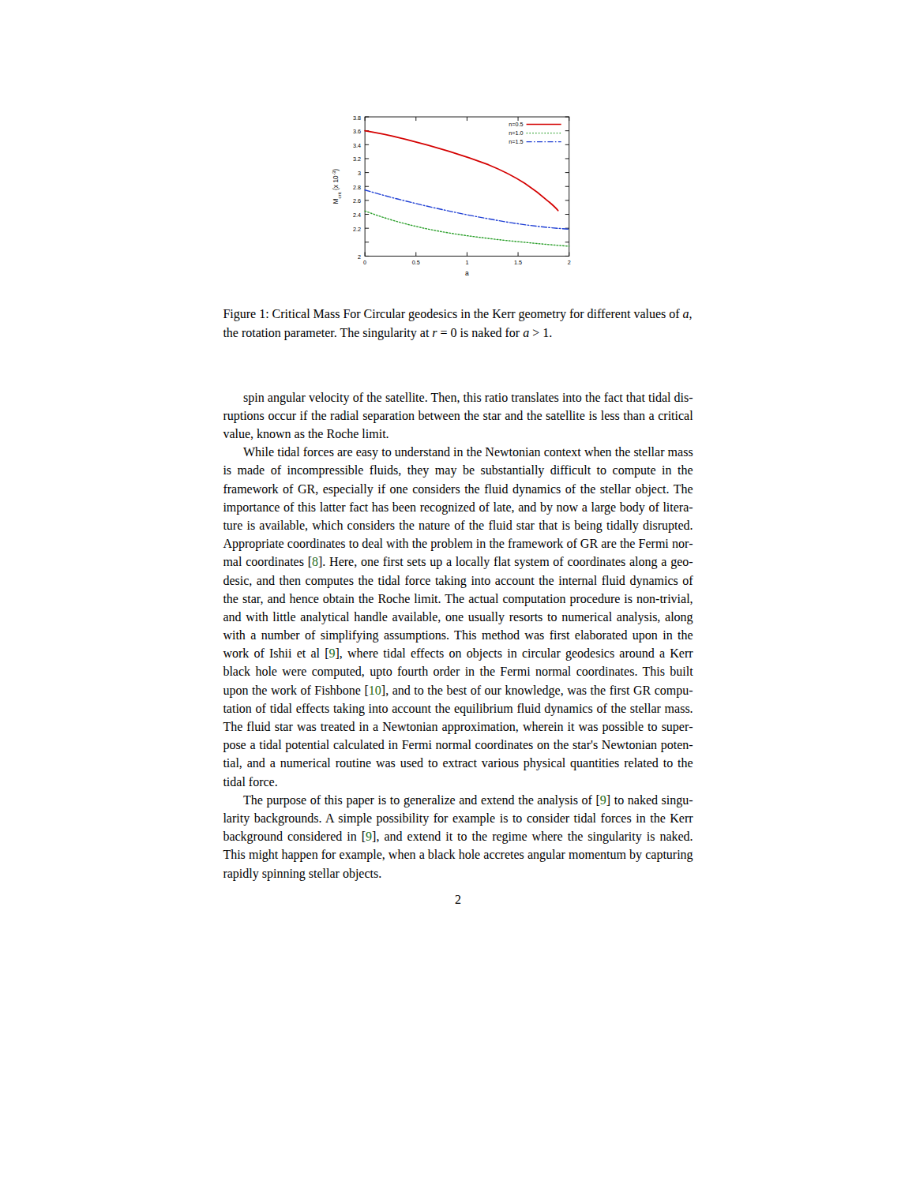3.8 3.6 3.4 3.2 3 2.8 2.6 2.4 2.2 2 0 0.5 1 1.5 2 a Mcrit (x 10-3) n=0.5 n=1.0 n=1.5
Figure 1: Critical Mass For Circular geodesics in the Kerr geometry for different values of a, the rotation parameter. The singularity at r = 0 is naked for a > 1.
spin angular velocity of the satellite. Then, this ratio translates into the fact that tidal disruptions occur if the radial separation between the star and the satellite is less than a critical value, known as the Roche limit.
While tidal forces are easy to understand in the Newtonian context when the stellar mass is made of incompressible fluids, they may be substantially difficult to compute in the framework of GR, especially if one considers the fluid dynamics of the stellar object. The importance of this latter fact has been recognized of late, and by now a large body of literature is available, which considers the nature of the fluid star that is being tidally disrupted. Appropriate coordinates to deal with the problem in the framework of GR are the Fermi normal coordinates [8]. Here, one first sets up a locally flat system of coordinates along a geodesic, and then computes the tidal force taking into account the internal fluid dynamics of the star, and hence obtain the Roche limit. The actual computation procedure is non-trivial, and with little analytical handle available, one usually resorts to numerical analysis, along with a number of simplifying assumptions. This method was first elaborated upon in the work of Ishii et al [9], where tidal effects on objects in circular geodesics around a Kerr black hole were computed, upto fourth order in the Fermi normal coordinates. This built upon the work of Fishbone [10], and to the best of our knowledge, was the first GR computation of tidal effects taking into account the equilibrium fluid dynamics of the stellar mass. The fluid star was treated in a Newtonian approximation, wherein it was possible to superpose a tidal potential calculated in Fermi normal coordinates on the star's Newtonian potential, and a numerical routine was used to extract various physical quantities related to the tidal force.
The purpose of this paper is to generalize and extend the analysis of [9] to naked singularity backgrounds. A simple possibility for example is to consider tidal forces in the Kerr background considered in [9], and extend it to the regime where the singularity is naked. This might happen for example, when a black hole accretes angular momentum by capturing rapidly spinning stellar objects.
2